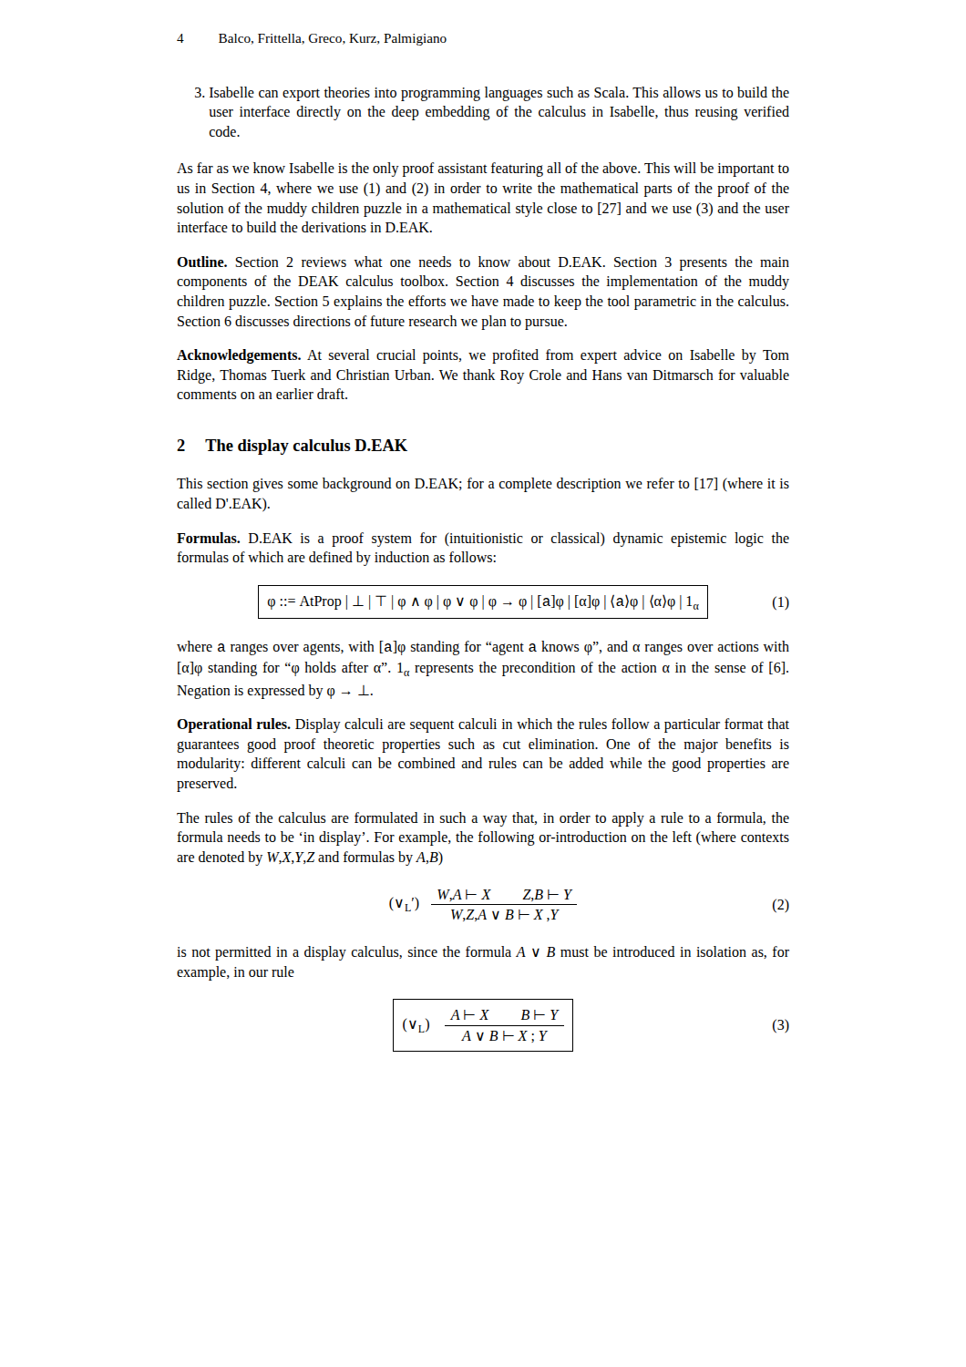4 Balco, Frittella, Greco, Kurz, Palmigiano
Isabelle can export theories into programming languages such as Scala. This allows us to build the user interface directly on the deep embedding of the calculus in Isabelle, thus reusing verified code.
As far as we know Isabelle is the only proof assistant featuring all of the above. This will be important to us in Section 4, where we use (1) and (2) in order to write the mathematical parts of the proof of the solution of the muddy children puzzle in a mathematical style close to [27] and we use (3) and the user interface to build the derivations in D.EAK.
Outline. Section 2 reviews what one needs to know about D.EAK. Section 3 presents the main components of the DEAK calculus toolbox. Section 4 discusses the implementation of the muddy children puzzle. Section 5 explains the efforts we have made to keep the tool parametric in the calculus. Section 6 discusses directions of future research we plan to pursue.
Acknowledgements. At several crucial points, we profited from expert advice on Isabelle by Tom Ridge, Thomas Tuerk and Christian Urban. We thank Roy Crole and Hans van Ditmarsch for valuable comments on an earlier draft.
2 The display calculus D.EAK
This section gives some background on D.EAK; for a complete description we refer to [17] (where it is called D'.EAK).
Formulas. D.EAK is a proof system for (intuitionistic or classical) dynamic epistemic logic the formulas of which are defined by induction as follows:
φ ::= AtProp | ⊥ | ⊤ | φ ∧ φ | φ ∨ φ | φ → φ | [a]φ | [α]φ | ⟨a⟩φ | ⟨α⟩φ | 1α (1)
where a ranges over agents, with [a]φ standing for “agent a knows φ”, and α ranges over actions with [α]φ standing for “φ holds after α”. 1α represents the precondition of the action α in the sense of [6]. Negation is expressed by φ → ⊥.
Operational rules. Display calculi are sequent calculi in which the rules follow a particular format that guarantees good proof theoretic properties such as cut elimination. One of the major benefits is modularity: different calculi can be combined and rules can be added while the good properties are preserved.
The rules of the calculus are formulated in such a way that, in order to apply a rule to a formula, the formula needs to be ‘in display’. For example, the following or-introduction on the left (where contexts are denoted by W,X,Y,Z and formulas by A,B)
(∨L′) W,A ⊢ X Z,B ⊢ Y W,Z,A ∨ B ⊢ X ,Y (2)
is not permitted in a display calculus, since the formula A ∨ B must be introduced in isolation as, for example, in our rule
(∨L) A ⊢ X B ⊢ Y A ∨ B ⊢ X ; Y (3)